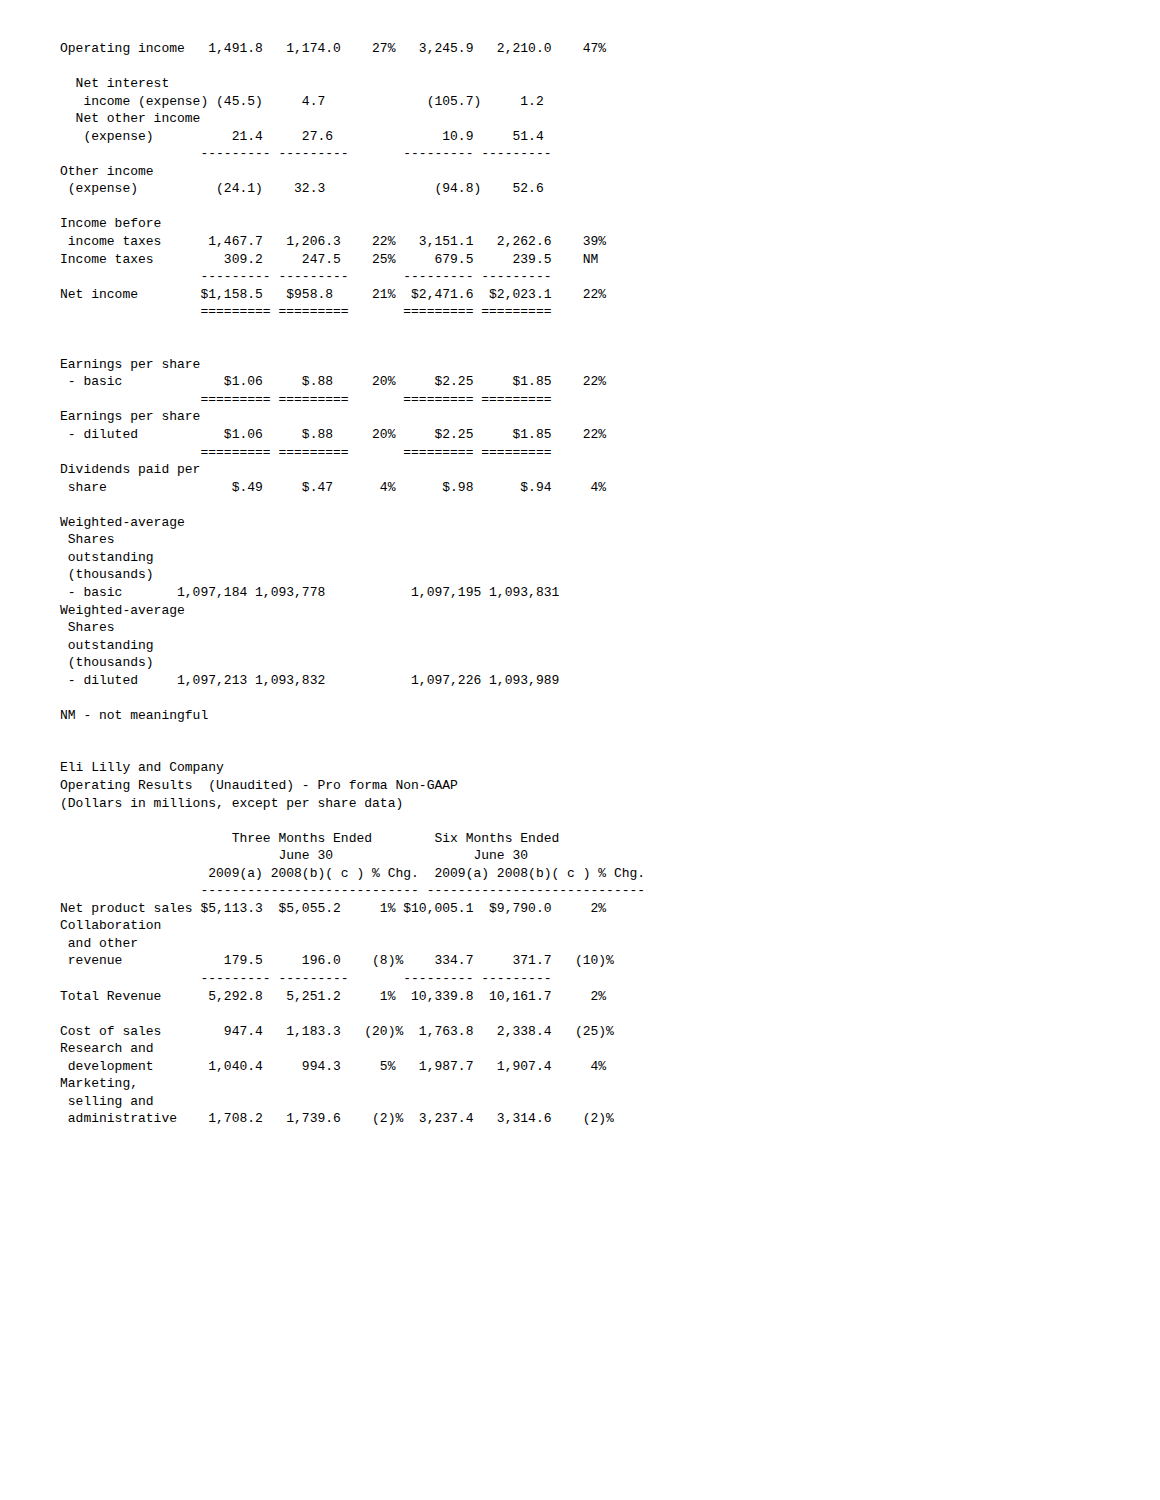Operating income   1,491.8   1,174.0    27%   3,245.9   2,210.0    47%

  Net interest
   income (expense) (45.5)     4.7             (105.7)     1.2
  Net other income
   (expense)          21.4     27.6              10.9     51.4
                  --------- ---------       --------- ---------
Other income
 (expense)          (24.1)    32.3              (94.8)    52.6

Income before
 income taxes      1,467.7   1,206.3    22%   3,151.1   2,262.6    39%
Income taxes         309.2     247.5    25%     679.5     239.5    NM
                  --------- ---------       --------- ---------
Net income        $1,158.5   $958.8     21%  $2,471.6  $2,023.1    22%
                  ========= =========       ========= =========


Earnings per share
 - basic             $1.06     $.88     20%     $2.25     $1.85    22%
                  ========= =========       ========= =========
Earnings per share
 - diluted           $1.06     $.88     20%     $2.25     $1.85    22%
                  ========= =========       ========= =========
Dividends paid per
 share                $.49     $.47      4%      $.98      $.94     4%

Weighted-average
 Shares
 outstanding
 (thousands)
 - basic       1,097,184 1,093,778           1,097,195 1,093,831
Weighted-average
 Shares
 outstanding
 (thousands)
 - diluted     1,097,213 1,093,832           1,097,226 1,093,989

NM - not meaningful


Eli Lilly and Company
Operating Results  (Unaudited) - Pro forma Non-GAAP
(Dollars in millions, except per share data)

                      Three Months Ended        Six Months Ended
                            June 30                  June 30
                   2009(a) 2008(b)( c ) % Chg.  2009(a) 2008(b)( c ) % Chg.
                  ---------------------------- ----------------------------
Net product sales $5,113.3  $5,055.2     1% $10,005.1  $9,790.0     2%
Collaboration
 and other
 revenue             179.5     196.0    (8)%    334.7     371.7   (10)%
                  --------- ---------       --------- ---------
Total Revenue      5,292.8   5,251.2     1%  10,339.8  10,161.7     2%

Cost of sales        947.4   1,183.3   (20)%  1,763.8   2,338.4   (25)%
Research and
 development       1,040.4     994.3     5%   1,987.7   1,907.4     4%
Marketing,
 selling and
 administrative    1,708.2   1,739.6    (2)%  3,237.4   3,314.6    (2)%